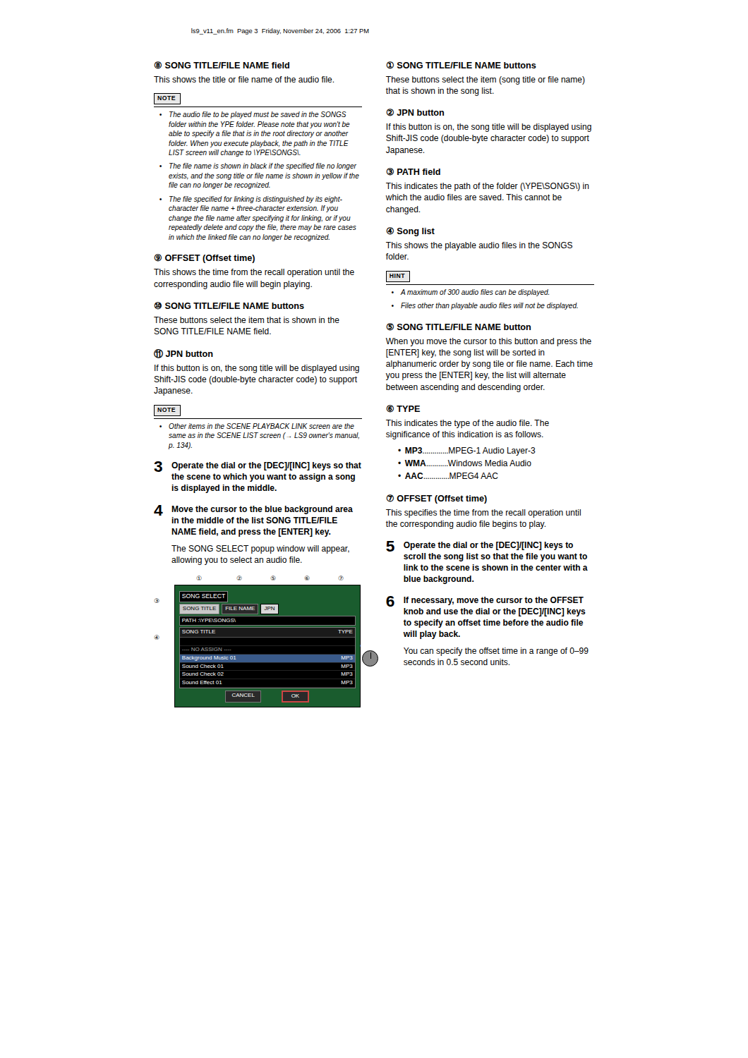ls9_v11_en.fm Page 3 Friday, November 24, 2006 1:27 PM
⑧ SONG TITLE/FILE NAME field
This shows the title or file name of the audio file.
NOTE
The audio file to be played must be saved in the SONGS folder within the YPE folder. Please note that you won't be able to specify a file that is in the root directory or another folder. When you execute playback, the path in the TITLE LIST screen will change to \YPE\SONGS\.
The file name is shown in black if the specified file no longer exists, and the song title or file name is shown in yellow if the file can no longer be recognized.
The file specified for linking is distinguished by its eight-character file name + three-character extension. If you change the file name after specifying it for linking, or if you repeatedly delete and copy the file, there may be rare cases in which the linked file can no longer be recognized.
⑨ OFFSET (Offset time)
This shows the time from the recall operation until the corresponding audio file will begin playing.
⑩ SONG TITLE/FILE NAME buttons
These buttons select the item that is shown in the SONG TITLE/FILE NAME field.
⑪ JPN button
If this button is on, the song title will be displayed using Shift-JIS code (double-byte character code) to support Japanese.
NOTE
Other items in the SCENE PLAYBACK LINK screen are the same as in the SCENE LIST screen (→ LS9 owner's manual, p. 134).
3
Operate the dial or the [DEC]/[INC] keys so that the scene to which you want to assign a song is displayed in the middle.
4
Move the cursor to the blue background area in the middle of the list SONG TITLE/FILE NAME field, and press the [ENTER] key.
The SONG SELECT popup window will appear, allowing you to select an audio file.
① ② ⑤ ⑥ ⑦
③ ④
SONG SELECT
SONG TITLE FILE NAME JPN
PATH :\YPE\SONGS\
SONG TITLE TYPE
---- NO ASSIGN ----
Background Music 01 MP3
Sound Check 01 MP3
Sound Check 02 MP3
Sound Effect 01 MP3
OFFSET
0.5s
CANCEL OK
① SONG TITLE/FILE NAME buttons
These buttons select the item (song title or file name) that is shown in the song list.
② JPN button
If this button is on, the song title will be displayed using Shift-JIS code (double-byte character code) to support Japanese.
③ PATH field
This indicates the path of the folder (\YPE\SONGS\) in which the audio files are saved. This cannot be changed.
④ Song list
This shows the playable audio files in the SONGS folder.
HINT
A maximum of 300 audio files can be displayed.
Files other than playable audio files will not be displayed.
⑤ SONG TITLE/FILE NAME button
When you move the cursor to this button and press the [ENTER] key, the song list will be sorted in alphanumeric order by song tile or file name. Each time you press the [ENTER] key, the list will alternate between ascending and descending order.
⑥ TYPE
This indicates the type of the audio file. The significance of this indication is as follows.
MP3............. MPEG-1 Audio Layer-3
WMA........... Windows Media Audio
AAC............. MPEG4 AAC
⑦ OFFSET (Offset time)
This specifies the time from the recall operation until the corresponding audio file begins to play.
5
Operate the dial or the [DEC]/[INC] keys to scroll the song list so that the file you want to link to the scene is shown in the center with a blue background.
6
If necessary, move the cursor to the OFFSET knob and use the dial or the [DEC]/[INC] keys to specify an offset time before the audio file will play back.
You can specify the offset time in a range of 0–99 seconds in 0.5 second units.